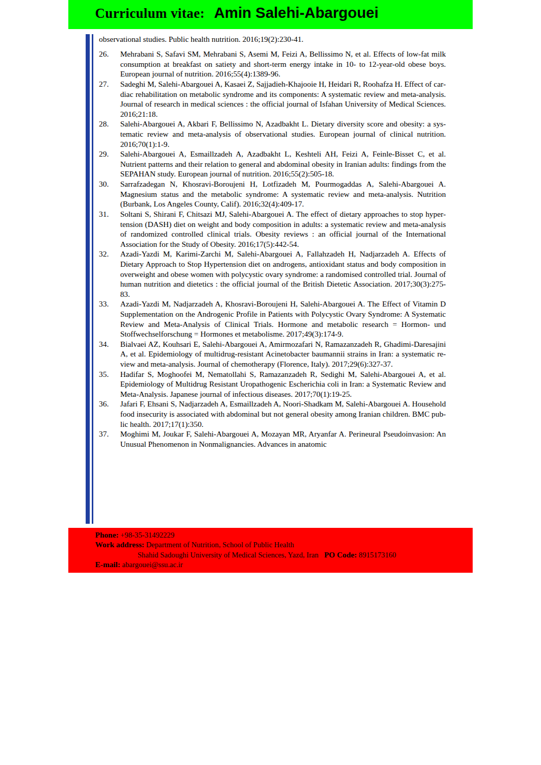Curriculum vitae: Amin Salehi-Abargouei
observational studies. Public health nutrition. 2016;19(2):230-41.
26.
Mehrabani S, Safavi SM, Mehrabani S, Asemi M, Feizi A, Bellissimo N, et al. Effects of low-fat milk consumption at breakfast on satiety and short-term energy intake in 10- to 12-year-old obese boys. European journal of nutrition. 2016;55(4):1389-96.
27.
Sadeghi M, Salehi-Abargouei A, Kasaei Z, Sajjadieh-Khajooie H, Heidari R, Roohafza H. Effect of cardiac rehabilitation on metabolic syndrome and its components: A systematic review and meta-analysis. Journal of research in medical sciences : the official journal of Isfahan University of Medical Sciences. 2016;21:18.
28.
Salehi-Abargouei A, Akbari F, Bellissimo N, Azadbakht L. Dietary diversity score and obesity: a systematic review and meta-analysis of observational studies. European journal of clinical nutrition. 2016;70(1):1-9.
29.
Salehi-Abargouei A, Esmaillzadeh A, Azadbakht L, Keshteli AH, Feizi A, Feinle-Bisset C, et al. Nutrient patterns and their relation to general and abdominal obesity in Iranian adults: findings from the SEPAHAN study. European journal of nutrition. 2016;55(2):505-18.
30.
Sarrafzadegan N, Khosravi-Boroujeni H, Lotfizadeh M, Pourmogaddas A, Salehi-Abargouei A. Magnesium status and the metabolic syndrome: A systematic review and meta-analysis. Nutrition (Burbank, Los Angeles County, Calif). 2016;32(4):409-17.
31.
Soltani S, Shirani F, Chitsazi MJ, Salehi-Abargouei A. The effect of dietary approaches to stop hypertension (DASH) diet on weight and body composition in adults: a systematic review and meta-analysis of randomized controlled clinical trials. Obesity reviews : an official journal of the International Association for the Study of Obesity. 2016;17(5):442-54.
32.
Azadi-Yazdi M, Karimi-Zarchi M, Salehi-Abargouei A, Fallahzadeh H, Nadjarzadeh A. Effects of Dietary Approach to Stop Hypertension diet on androgens, antioxidant status and body composition in overweight and obese women with polycystic ovary syndrome: a randomised controlled trial. Journal of human nutrition and dietetics : the official journal of the British Dietetic Association. 2017;30(3):275-83.
33.
Azadi-Yazdi M, Nadjarzadeh A, Khosravi-Boroujeni H, Salehi-Abargouei A. The Effect of Vitamin D Supplementation on the Androgenic Profile in Patients with Polycystic Ovary Syndrome: A Systematic Review and Meta-Analysis of Clinical Trials. Hormone and metabolic research = Hormon- und Stoffwechselforschung = Hormones et metabolisme. 2017;49(3):174-9.
34.
Bialvaei AZ, Kouhsari E, Salehi-Abargouei A, Amirmozafari N, Ramazanzadeh R, Ghadimi-Daresajini A, et al. Epidemiology of multidrug-resistant Acinetobacter baumannii strains in Iran: a systematic review and meta-analysis. Journal of chemotherapy (Florence, Italy). 2017;29(6):327-37.
35.
Hadifar S, Moghoofei M, Nematollahi S, Ramazanzadeh R, Sedighi M, Salehi-Abargouei A, et al. Epidemiology of Multidrug Resistant Uropathogenic Escherichia coli in Iran: a Systematic Review and Meta-Analysis. Japanese journal of infectious diseases. 2017;70(1):19-25.
36.
Jafari F, Ehsani S, Nadjarzadeh A, Esmaillzadeh A, Noori-Shadkam M, Salehi-Abargouei A. Household food insecurity is associated with abdominal but not general obesity among Iranian children. BMC public health. 2017;17(1):350.
37.
Moghimi M, Joukar F, Salehi-Abargouei A, Mozayan MR, Aryanfar A. Perineural Pseudoinvasion: An Unusual Phenomenon in Nonmalignancies. Advances in anatomic
Phone: +98-35-31492229
Work address: Department of Nutrition, School of Public Health
Shahid Sadoughi University of Medical Sciences, Yazd, Iran PO Code: 8915173160
E-mail: abargouei@ssu.ac.ir